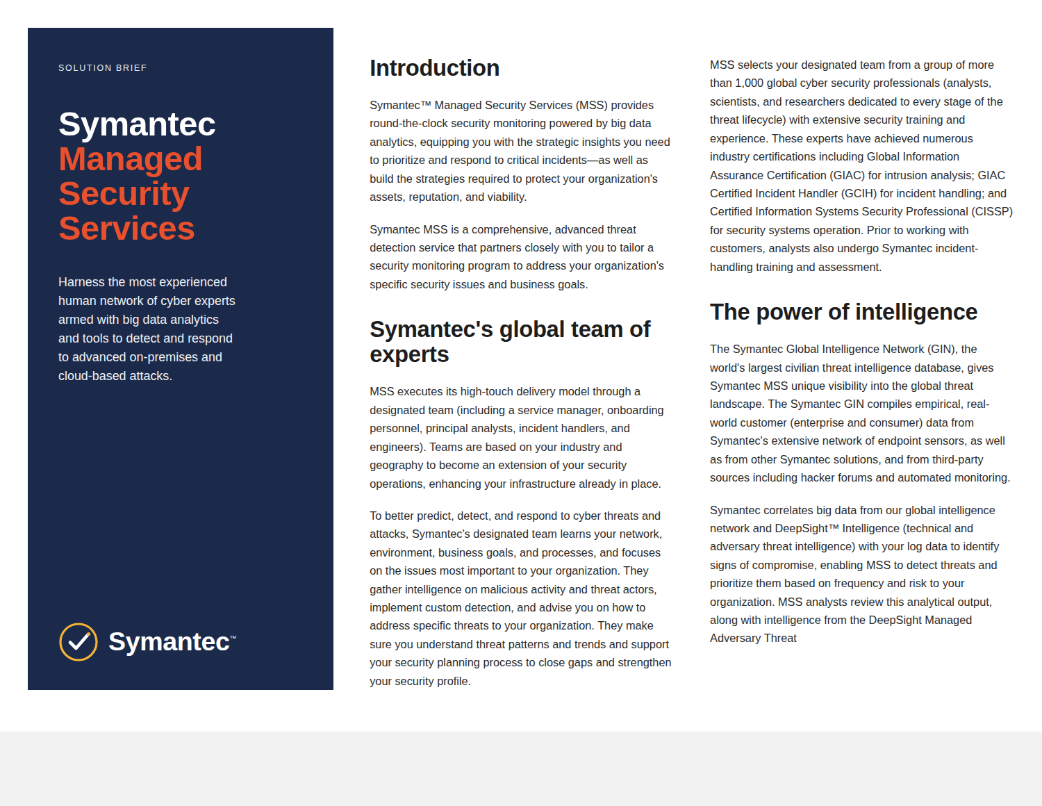Solution Brief
Symantec Managed Security Services
Harness the most experienced human network of cyber experts armed with big data analytics and tools to detect and respond to advanced on-premises and cloud-based attacks.
Symantec™
Introduction
Symantec™ Managed Security Services (MSS) provides round-the-clock security monitoring powered by big data analytics, equipping you with the strategic insights you need to prioritize and respond to critical incidents—as well as build the strategies required to protect your organization's assets, reputation, and viability.
Symantec MSS is a comprehensive, advanced threat detection service that partners closely with you to tailor a security monitoring program to address your organization's specific security issues and business goals.
Symantec's global team of experts
MSS executes its high-touch delivery model through a designated team (including a service manager, onboarding personnel, principal analysts, incident handlers, and engineers). Teams are based on your industry and geography to become an extension of your security operations, enhancing your infrastructure already in place.
To better predict, detect, and respond to cyber threats and attacks, Symantec's designated team learns your network, environment, business goals, and processes, and focuses on the issues most important to your organization. They gather intelligence on malicious activity and threat actors, implement custom detection, and advise you on how to address specific threats to your organization. They make sure you understand threat patterns and trends and support your security planning process to close gaps and strengthen your security profile.
MSS selects your designated team from a group of more than 1,000 global cyber security professionals (analysts, scientists, and researchers dedicated to every stage of the threat lifecycle) with extensive security training and experience. These experts have achieved numerous industry certifications including Global Information Assurance Certification (GIAC) for intrusion analysis; GIAC Certified Incident Handler (GCIH) for incident handling; and Certified Information Systems Security Professional (CISSP) for security systems operation. Prior to working with customers, analysts also undergo Symantec incident-handling training and assessment.
The power of intelligence
The Symantec Global Intelligence Network (GIN), the world's largest civilian threat intelligence database, gives Symantec MSS unique visibility into the global threat landscape. The Symantec GIN compiles empirical, real-world customer (enterprise and consumer) data from Symantec's extensive network of endpoint sensors, as well as from other Symantec solutions, and from third-party sources including hacker forums and automated monitoring.
Symantec correlates big data from our global intelligence network and DeepSight™ Intelligence (technical and adversary threat intelligence) with your log data to identify signs of compromise, enabling MSS to detect threats and prioritize them based on frequency and risk to your organization. MSS analysts review this analytical output, along with intelligence from the DeepSight Managed Adversary Threat